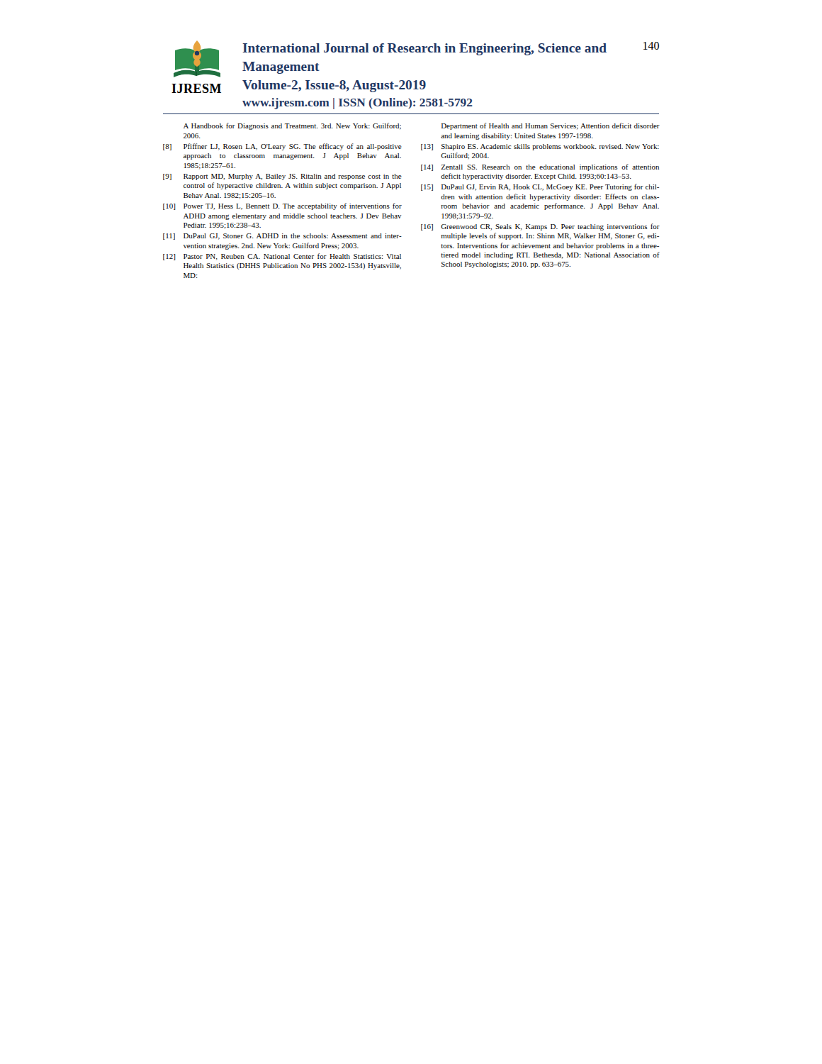IJRESM
International Journal of Research in Engineering, Science and Management Volume-2, Issue-8, August-2019 www.ijresm.com | ISSN (Online): 2581-5792
140
A Handbook for Diagnosis and Treatment. 3rd. New York: Guilford; 2006.
[8] Pfiffner LJ, Rosen LA, O'Leary SG. The efficacy of an all-positive approach to classroom management. J Appl Behav Anal. 1985;18:257–61.
[9] Rapport MD, Murphy A, Bailey JS. Ritalin and response cost in the control of hyperactive children. A within subject comparison. J Appl Behav Anal. 1982;15:205–16.
[10] Power TJ, Hess L, Bennett D. The acceptability of interventions for ADHD among elementary and middle school teachers. J Dev Behav Pediatr. 1995;16:238–43.
[11] DuPaul GJ, Stoner G. ADHD in the schools: Assessment and intervention strategies. 2nd. New York: Guilford Press; 2003.
[12] Pastor PN, Reuben CA. National Center for Health Statistics: Vital Health Statistics (DHHS Publication No PHS 2002-1534) Hyatsville, MD:
Department of Health and Human Services; Attention deficit disorder and learning disability: United States 1997-1998.
[13] Shapiro ES. Academic skills problems workbook. revised. New York: Guilford; 2004.
[14] Zentall SS. Research on the educational implications of attention deficit hyperactivity disorder. Except Child. 1993;60:143–53.
[15] DuPaul GJ, Ervin RA, Hook CL, McGoey KE. Peer Tutoring for children with attention deficit hyperactivity disorder: Effects on classroom behavior and academic performance. J Appl Behav Anal. 1998;31:579–92.
[16] Greenwood CR, Seals K, Kamps D. Peer teaching interventions for multiple levels of support. In: Shinn MR, Walker HM, Stoner G, editors. Interventions for achievement and behavior problems in a three-tiered model including RTI. Bethesda, MD: National Association of School Psychologists; 2010. pp. 633–675.